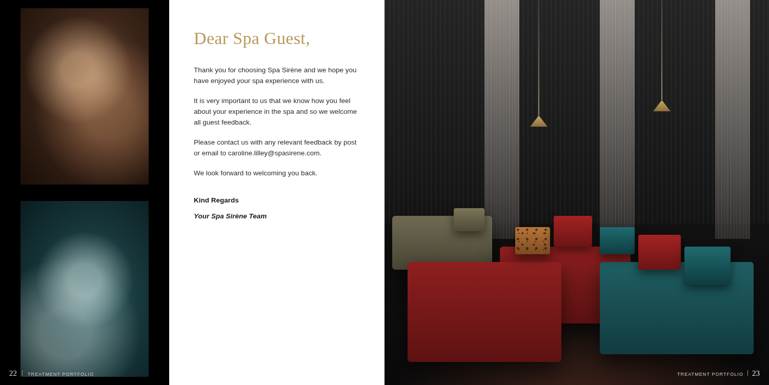22 Treatment Portfolio
Dear Spa Guest,
Thank you for choosing Spa Sirène and we hope you have enjoyed your spa experience with us.
It is very important to us that we know how you feel about your experience in the spa and so we welcome all guest feedback.
Please contact us with any relevant feedback by post or email to caroline.lilley@spasirene.com.
We look forward to welcoming you back.
Kind Regards
Your Spa Sirène Team
Treatment Portfolio 23